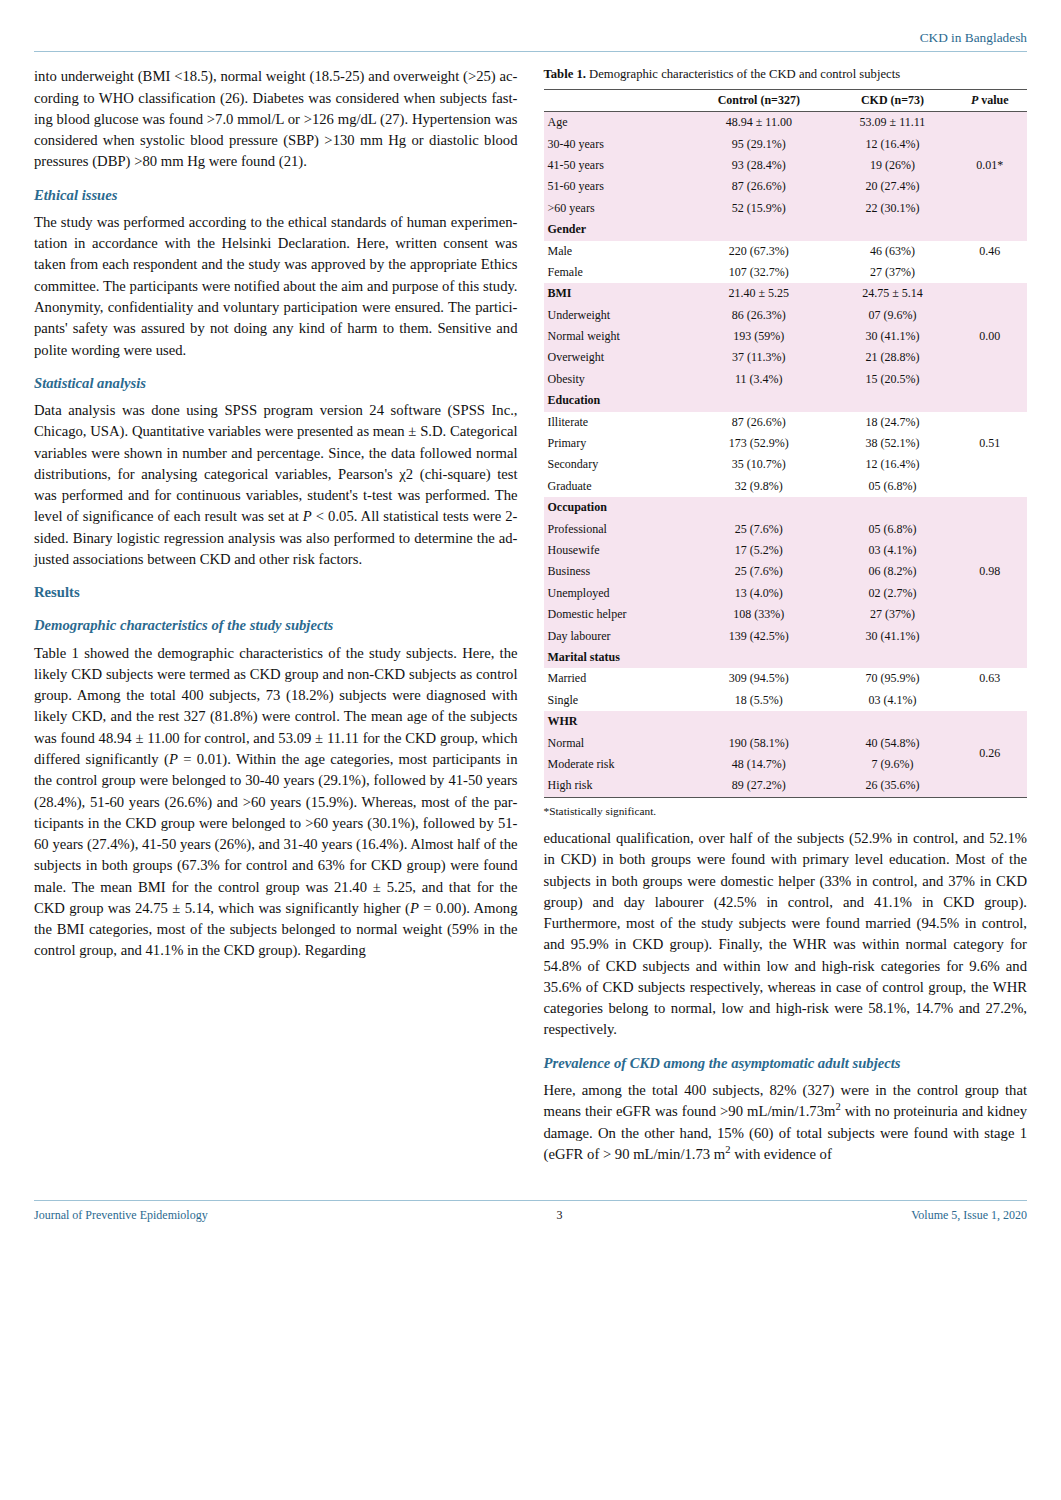CKD in Bangladesh
into underweight (BMI <18.5), normal weight (18.5-25) and overweight (>25) according to WHO classification (26). Diabetes was considered when subjects fasting blood glucose was found >7.0 mmol/L or >126 mg/dL (27). Hypertension was considered when systolic blood pressure (SBP) >130 mm Hg or diastolic blood pressures (DBP) >80 mm Hg were found (21).
Ethical issues
The study was performed according to the ethical standards of human experimentation in accordance with the Helsinki Declaration. Here, written consent was taken from each respondent and the study was approved by the appropriate Ethics committee. The participants were notified about the aim and purpose of this study. Anonymity, confidentiality and voluntary participation were ensured. The participants' safety was assured by not doing any kind of harm to them. Sensitive and polite wording were used.
Statistical analysis
Data analysis was done using SPSS program version 24 software (SPSS Inc., Chicago, USA). Quantitative variables were presented as mean ± S.D. Categorical variables were shown in number and percentage. Since, the data followed normal distributions, for analysing categorical variables, Pearson's χ2 (chi-square) test was performed and for continuous variables, student's t-test was performed. The level of significance of each result was set at P < 0.05. All statistical tests were 2-sided. Binary logistic regression analysis was also performed to determine the adjusted associations between CKD and other risk factors.
Results
Demographic characteristics of the study subjects
Table 1 showed the demographic characteristics of the study subjects. Here, the likely CKD subjects were termed as CKD group and non-CKD subjects as control group. Among the total 400 subjects, 73 (18.2%) subjects were diagnosed with likely CKD, and the rest 327 (81.8%) were control. The mean age of the subjects was found 48.94 ± 11.00 for control, and 53.09 ± 11.11 for the CKD group, which differed significantly (P = 0.01). Within the age categories, most participants in the control group were belonged to 30-40 years (29.1%), followed by 41-50 years (28.4%), 51-60 years (26.6%) and >60 years (15.9%). Whereas, most of the participants in the CKD group were belonged to >60 years (30.1%), followed by 51-60 years (27.4%), 41-50 years (26%), and 31-40 years (16.4%). Almost half of the subjects in both groups (67.3% for control and 63% for CKD group) were found male. The mean BMI for the control group was 21.40 ± 5.25, and that for the CKD group was 24.75 ± 5.14, which was significantly higher (P = 0.00). Among the BMI categories, most of the subjects belonged to normal weight (59% in the control group, and 41.1% in the CKD group). Regarding
Table 1. Demographic characteristics of the CKD and control subjects
| | Control (n=327) | CKD (n=73) | P value |
| --- | --- | --- | --- |
| Age | 48.94 ± 11.00 | 53.09 ± 11.11 | |
| 30-40 years | 95 (29.1%) | 12 (16.4%) | |
| 41-50 years | 93 (28.4%) | 19 (26%) | 0.01* |
| 51-60 years | 87 (26.6%) | 20 (27.4%) | |
| >60 years | 52 (15.9%) | 22 (30.1%) | |
| Gender | | | |
| Male | 220 (67.3%) | 46 (63%) | 0.46 |
| Female | 107 (32.7%) | 27 (37%) | |
| BMI | 21.40 ± 5.25 | 24.75 ± 5.14 | |
| Underweight | 86 (26.3%) | 07 (9.6%) | |
| Normal weight | 193 (59%) | 30 (41.1%) | 0.00 |
| Overweight | 37 (11.3%) | 21 (28.8%) | |
| Obesity | 11 (3.4%) | 15 (20.5%) | |
| Education | | | |
| Illiterate | 87 (26.6%) | 18 (24.7%) | |
| Primary | 173 (52.9%) | 38 (52.1%) | 0.51 |
| Secondary | 35 (10.7%) | 12 (16.4%) | |
| Graduate | 32 (9.8%) | 05 (6.8%) | |
| Occupation | | | |
| Professional | 25 (7.6%) | 05 (6.8%) | |
| Housewife | 17 (5.2%) | 03 (4.1%) | |
| Business | 25 (7.6%) | 06 (8.2%) | 0.98 |
| Unemployed | 13 (4.0%) | 02 (2.7%) | |
| Domestic helper | 108 (33%) | 27 (37%) | |
| Day labourer | 139 (42.5%) | 30 (41.1%) | |
| Marital status | | | |
| Married | 309 (94.5%) | 70 (95.9%) | 0.63 |
| Single | 18 (5.5%) | 03 (4.1%) | |
| WHR | | | |
| Normal | 190 (58.1%) | 40 (54.8%) | 0.26 |
| Moderate risk | 48 (14.7%) | 7 (9.6%) |
| High risk | 89 (27.2%) | 26 (35.6%) | |
*Statistically significant.
educational qualification, over half of the subjects (52.9% in control, and 52.1% in CKD) in both groups were found with primary level education. Most of the subjects in both groups were domestic helper (33% in control, and 37% in CKD group) and day labourer (42.5% in control, and 41.1% in CKD group). Furthermore, most of the study subjects were found married (94.5% in control, and 95.9% in CKD group). Finally, the WHR was within normal category for 54.8% of CKD subjects and within low and high-risk categories for 9.6% and 35.6% of CKD subjects respectively, whereas in case of control group, the WHR categories belong to normal, low and high-risk were 58.1%, 14.7% and 27.2%, respectively.
Prevalence of CKD among the asymptomatic adult subjects
Here, among the total 400 subjects, 82% (327) were in the control group that means their eGFR was found >90 mL/min/1.73m2 with no proteinuria and kidney damage. On the other hand, 15% (60) of total subjects were found with stage 1 (eGFR of > 90 mL/min/1.73 m2 with evidence of
Journal of Preventive Epidemiology
3
Volume 5, Issue 1, 2020